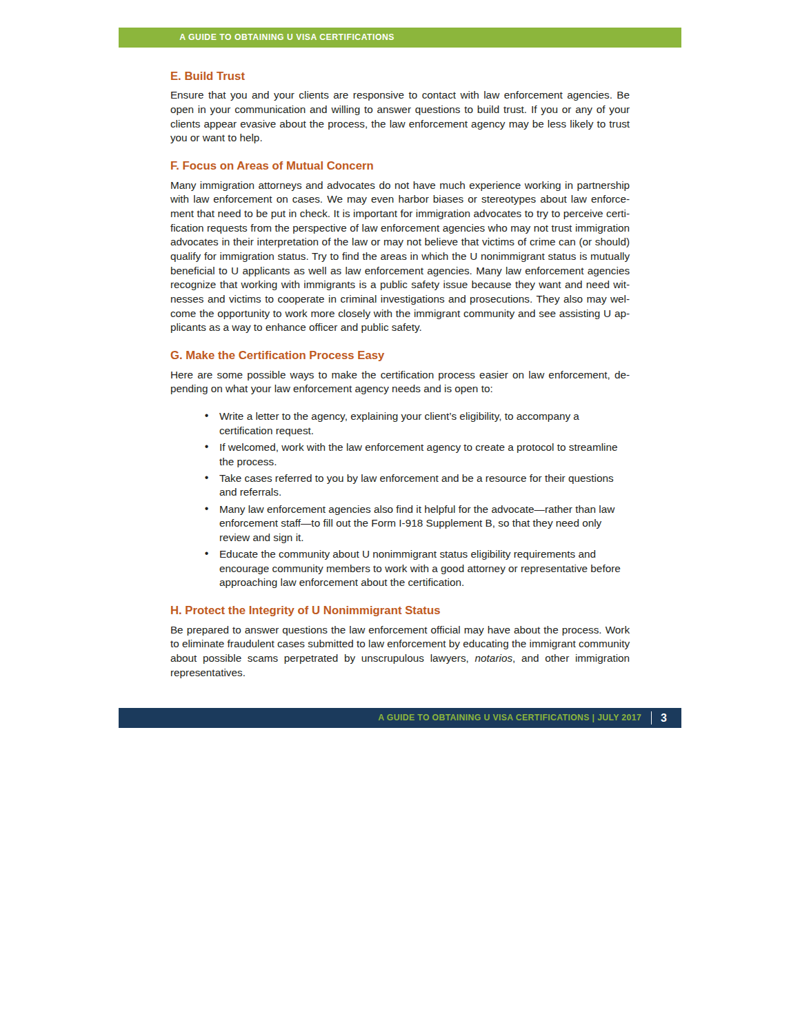A Guide to Obtaining U Visa Certifications
E. Build Trust
Ensure that you and your clients are responsive to contact with law enforcement agencies. Be open in your communication and willing to answer questions to build trust. If you or any of your clients appear evasive about the process, the law enforcement agency may be less likely to trust you or want to help.
F. Focus on Areas of Mutual Concern
Many immigration attorneys and advocates do not have much experience working in partnership with law enforcement on cases. We may even harbor biases or stereotypes about law enforcement that need to be put in check. It is important for immigration advocates to try to perceive certification requests from the perspective of law enforcement agencies who may not trust immigration advocates in their interpretation of the law or may not believe that victims of crime can (or should) qualify for immigration status. Try to find the areas in which the U nonimmigrant status is mutually beneficial to U applicants as well as law enforcement agencies. Many law enforcement agencies recognize that working with immigrants is a public safety issue because they want and need witnesses and victims to cooperate in criminal investigations and prosecutions. They also may welcome the opportunity to work more closely with the immigrant community and see assisting U applicants as a way to enhance officer and public safety.
G. Make the Certification Process Easy
Here are some possible ways to make the certification process easier on law enforcement, depending on what your law enforcement agency needs and is open to:
Write a letter to the agency, explaining your client’s eligibility, to accompany a certification request.
If welcomed, work with the law enforcement agency to create a protocol to streamline the process.
Take cases referred to you by law enforcement and be a resource for their questions and referrals.
Many law enforcement agencies also find it helpful for the advocate—rather than law enforcement staff—to fill out the Form I‑918 Supplement B, so that they need only review and sign it.
Educate the community about U nonimmigrant status eligibility requirements and encourage community members to work with a good attorney or representative before approaching law enforcement about the certification.
H. Protect the Integrity of U Nonimmigrant Status
Be prepared to answer questions the law enforcement official may have about the process. Work to eliminate fraudulent cases submitted to law enforcement by educating the immigrant community about possible scams perpetrated by unscrupulous lawyers, notarios, and other immigration representatives.
A Guide to Obtaining U Visa Certifications | July 2017
3